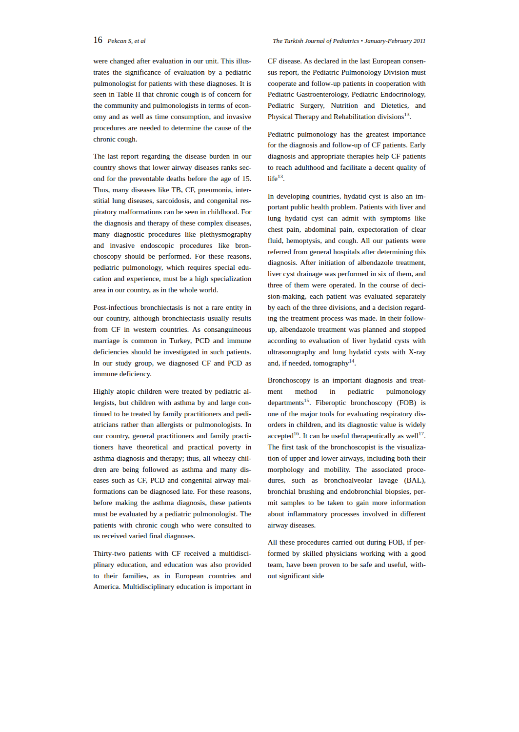16 Pekcan S, et al
The Turkish Journal of Pediatrics • January-February 2011
were changed after evaluation in our unit. This illustrates the significance of evaluation by a pediatric pulmonologist for patients with these diagnoses. It is seen in Table II that chronic cough is of concern for the community and pulmonologists in terms of economy and as well as time consumption, and invasive procedures are needed to determine the cause of the chronic cough.
The last report regarding the disease burden in our country shows that lower airway diseases ranks second for the preventable deaths before the age of 15. Thus, many diseases like TB, CF, pneumonia, interstitial lung diseases, sarcoidosis, and congenital respiratory malformations can be seen in childhood. For the diagnosis and therapy of these complex diseases, many diagnostic procedures like plethysmography and invasive endoscopic procedures like bronchoscopy should be performed. For these reasons, pediatric pulmonology, which requires special education and experience, must be a high specialization area in our country, as in the whole world.
Post-infectious bronchiectasis is not a rare entity in our country, although bronchiectasis usually results from CF in western countries. As consanguineous marriage is common in Turkey, PCD and immune deficiencies should be investigated in such patients. In our study group, we diagnosed CF and PCD as immune deficiency.
Highly atopic children were treated by pediatric allergists, but children with asthma by and large continued to be treated by family practitioners and pediatricians rather than allergists or pulmonologists. In our country, general practitioners and family practitioners have theoretical and practical poverty in asthma diagnosis and therapy; thus, all wheezy children are being followed as asthma and many diseases such as CF, PCD and congenital airway malformations can be diagnosed late. For these reasons, before making the asthma diagnosis, these patients must be evaluated by a pediatric pulmonologist. The patients with chronic cough who were consulted to us received varied final diagnoses.
Thirty-two patients with CF received a multidisciplinary education, and education was also provided to their families, as in European countries and America. Multidisciplinary education is important in CF disease. As declared in the last European consensus report, the Pediatric Pulmonology Division must cooperate and follow-up patients in cooperation with Pediatric Gastroenterology, Pediatric Endocrinology, Pediatric Surgery, Nutrition and Dietetics, and Physical Therapy and Rehabilitation divisions13.
Pediatric pulmonology has the greatest importance for the diagnosis and follow-up of CF patients. Early diagnosis and appropriate therapies help CF patients to reach adulthood and facilitate a decent quality of life13.
In developing countries, hydatid cyst is also an important public health problem. Patients with liver and lung hydatid cyst can admit with symptoms like chest pain, abdominal pain, expectoration of clear fluid, hemoptysis, and cough. All our patients were referred from general hospitals after determining this diagnosis. After initiation of albendazole treatment, liver cyst drainage was performed in six of them, and three of them were operated. In the course of decision-making, each patient was evaluated separately by each of the three divisions, and a decision regarding the treatment process was made. In their follow-up, albendazole treatment was planned and stopped according to evaluation of liver hydatid cysts with ultrasonography and lung hydatid cysts with X-ray and, if needed, tomography14.
Bronchoscopy is an important diagnosis and treatment method in pediatric pulmonology departments15. Fiberoptic bronchoscopy (FOB) is one of the major tools for evaluating respiratory disorders in children, and its diagnostic value is widely accepted16. It can be useful therapeutically as well17. The first task of the bronchoscopist is the visualization of upper and lower airways, including both their morphology and mobility. The associated procedures, such as bronchoalveolar lavage (BAL), bronchial brushing and endobronchial biopsies, permit samples to be taken to gain more information about inflammatory processes involved in different airway diseases.
All these procedures carried out during FOB, if performed by skilled physicians working with a good team, have been proven to be safe and useful, without significant side